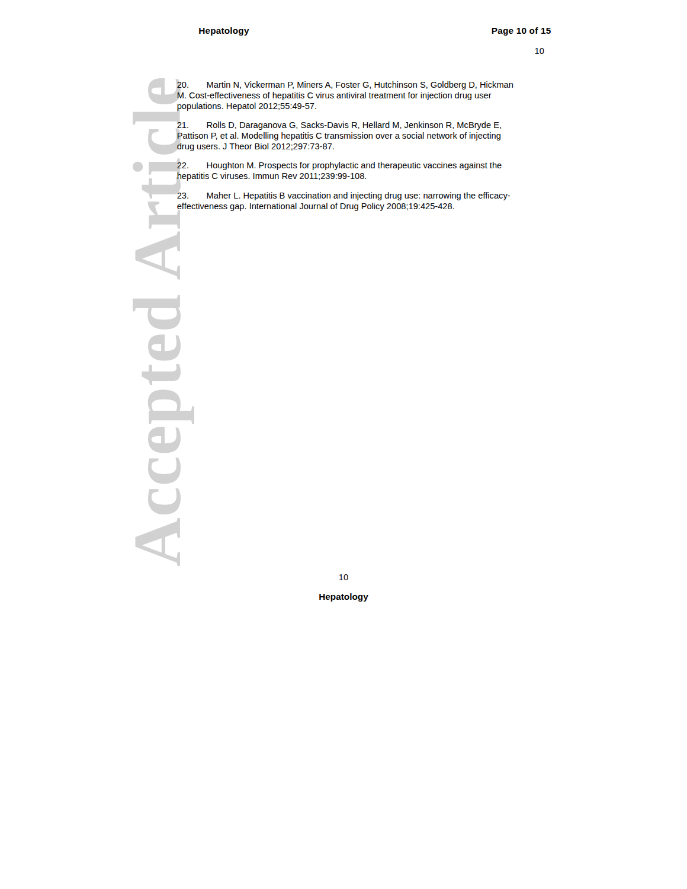Hepatology
Page 10 of 15
10
Accepted Article
20. Martin N, Vickerman P, Miners A, Foster G, Hutchinson S, Goldberg D, Hickman M. Cost-effectiveness of hepatitis C virus antiviral treatment for injection drug user populations. Hepatol 2012;55:49-57.
21. Rolls D, Daraganova G, Sacks-Davis R, Hellard M, Jenkinson R, McBryde E, Pattison P, et al. Modelling hepatitis C transmission over a social network of injecting drug users. J Theor Biol 2012;297:73-87.
22. Houghton M. Prospects for prophylactic and therapeutic vaccines against the hepatitis C viruses. Immun Rev 2011;239:99-108.
23. Maher L. Hepatitis B vaccination and injecting drug use: narrowing the efficacy-effectiveness gap. International Journal of Drug Policy 2008;19:425-428.
10
Hepatology